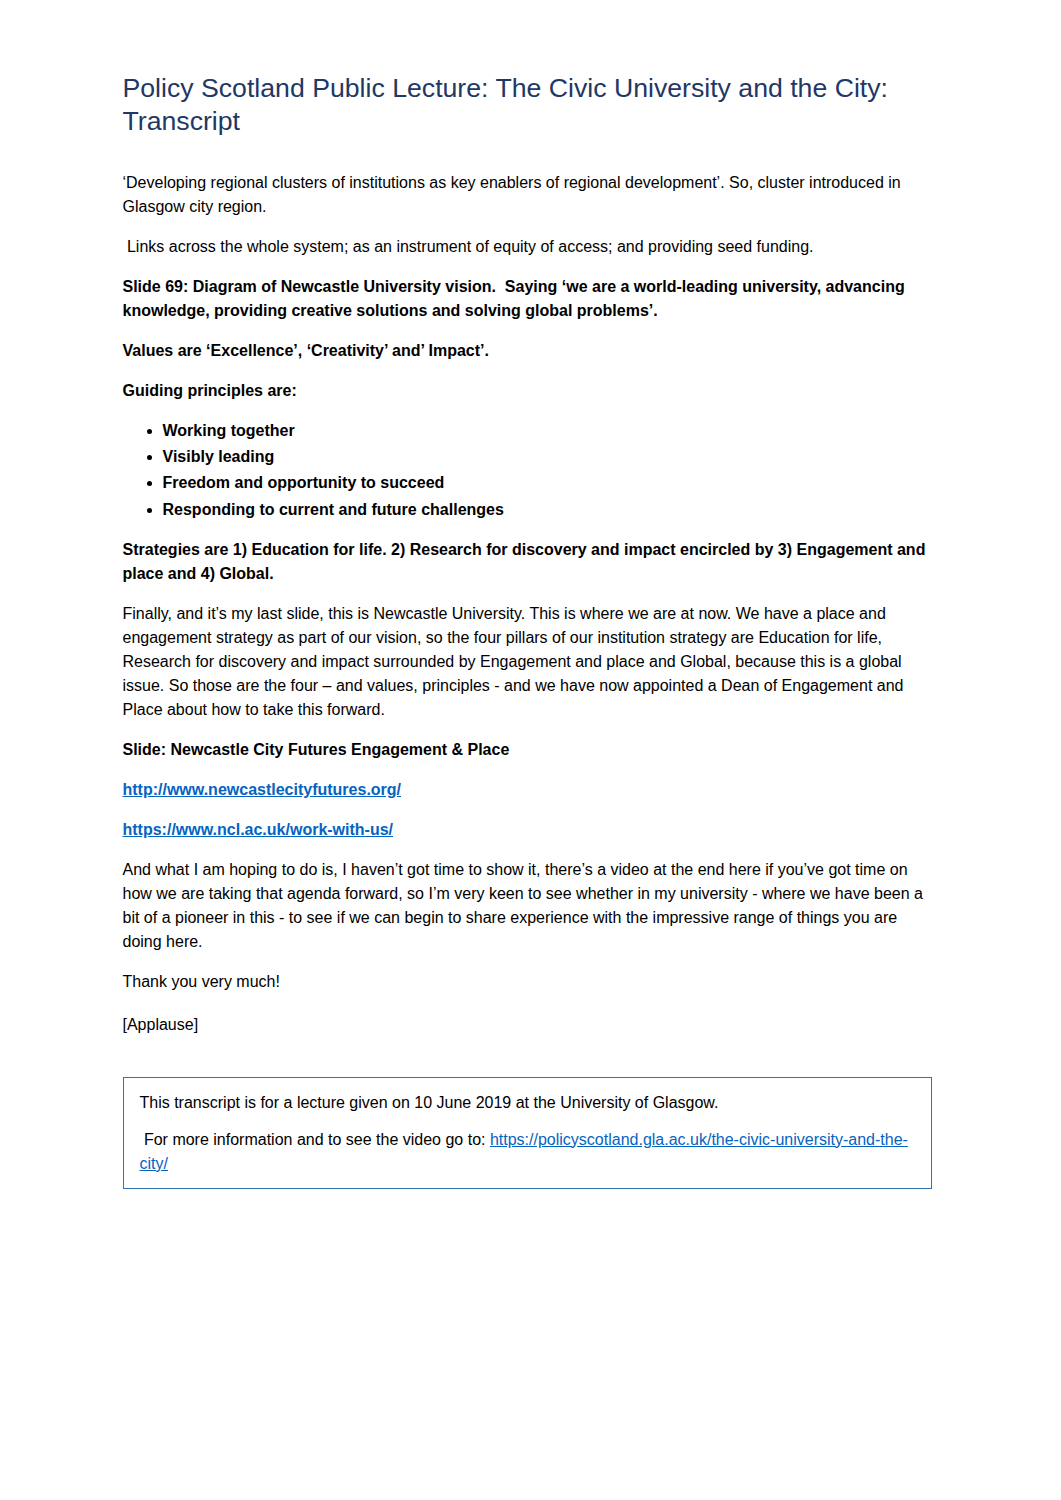Policy Scotland Public Lecture: The Civic University and the City: Transcript
‘Developing regional clusters of institutions as key enablers of regional development’. So, cluster introduced in Glasgow city region.
Links across the whole system; as an instrument of equity of access; and providing seed funding.
Slide 69: Diagram of Newcastle University vision. Saying ‘we are a world-leading university, advancing knowledge, providing creative solutions and solving global problems’.
Values are ‘Excellence’, ‘Creativity’ and’ Impact’.
Guiding principles are:
Working together
Visibly leading
Freedom and opportunity to succeed
Responding to current and future challenges
Strategies are 1) Education for life. 2) Research for discovery and impact encircled by 3) Engagement and place and 4) Global.
Finally, and it’s my last slide, this is Newcastle University. This is where we are at now. We have a place and engagement strategy as part of our vision, so the four pillars of our institution strategy are Education for life, Research for discovery and impact surrounded by Engagement and place and Global, because this is a global issue. So those are the four – and values, principles - and we have now appointed a Dean of Engagement and Place about how to take this forward.
Slide: Newcastle City Futures Engagement & Place
http://www.newcastlecityfutures.org/
https://www.ncl.ac.uk/work-with-us/
And what I am hoping to do is, I haven’t got time to show it, there’s a video at the end here if you’ve got time on how we are taking that agenda forward, so I’m very keen to see whether in my university - where we have been a bit of a pioneer in this - to see if we can begin to share experience with the impressive range of things you are doing here.
Thank you very much!
[Applause]
This transcript is for a lecture given on 10 June 2019 at the University of Glasgow.
For more information and to see the video go to: https://policyscotland.gla.ac.uk/the-civic-university-and-the-city/